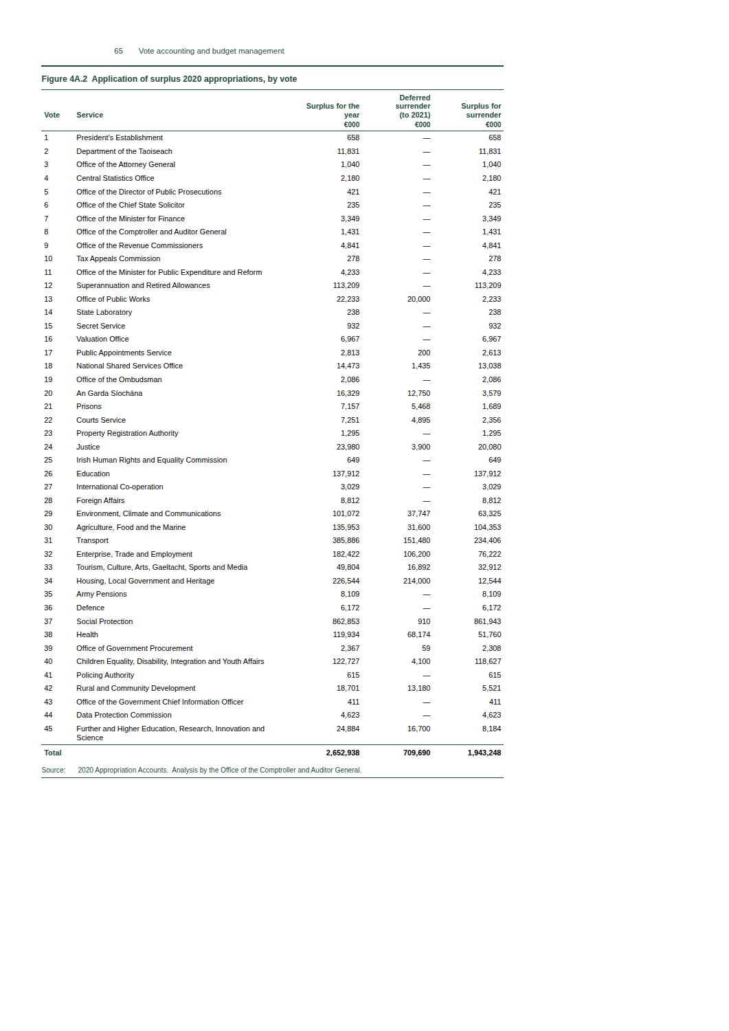65 Vote accounting and budget management
Figure 4A.2 Application of surplus 2020 appropriations, by vote
| Vote | Service | Surplus for the year | Deferred surrender (to 2021) | Surplus for surrender |
| --- | --- | --- | --- | --- |
| | | €000 | €000 | €000 |
| 1 | President’s Establishment | 658 | — | 658 |
| 2 | Department of the Taoiseach | 11,831 | — | 11,831 |
| 3 | Office of the Attorney General | 1,040 | — | 1,040 |
| 4 | Central Statistics Office | 2,180 | — | 2,180 |
| 5 | Office of the Director of Public Prosecutions | 421 | — | 421 |
| 6 | Office of the Chief State Solicitor | 235 | — | 235 |
| 7 | Office of the Minister for Finance | 3,349 | — | 3,349 |
| 8 | Office of the Comptroller and Auditor General | 1,431 | — | 1,431 |
| 9 | Office of the Revenue Commissioners | 4,841 | — | 4,841 |
| 10 | Tax Appeals Commission | 278 | — | 278 |
| 11 | Office of the Minister for Public Expenditure and Reform | 4,233 | — | 4,233 |
| 12 | Superannuation and Retired Allowances | 113,209 | — | 113,209 |
| 13 | Office of Public Works | 22,233 | 20,000 | 2,233 |
| 14 | State Laboratory | 238 | — | 238 |
| 15 | Secret Service | 932 | — | 932 |
| 16 | Valuation Office | 6,967 | — | 6,967 |
| 17 | Public Appointments Service | 2,813 | 200 | 2,613 |
| 18 | National Shared Services Office | 14,473 | 1,435 | 13,038 |
| 19 | Office of the Ombudsman | 2,086 | — | 2,086 |
| 20 | An Garda Síochána | 16,329 | 12,750 | 3,579 |
| 21 | Prisons | 7,157 | 5,468 | 1,689 |
| 22 | Courts Service | 7,251 | 4,895 | 2,356 |
| 23 | Property Registration Authority | 1,295 | — | 1,295 |
| 24 | Justice | 23,980 | 3,900 | 20,080 |
| 25 | Irish Human Rights and Equality Commission | 649 | — | 649 |
| 26 | Education | 137,912 | — | 137,912 |
| 27 | International Co-operation | 3,029 | — | 3,029 |
| 28 | Foreign Affairs | 8,812 | — | 8,812 |
| 29 | Environment, Climate and Communications | 101,072 | 37,747 | 63,325 |
| 30 | Agriculture, Food and the Marine | 135,953 | 31,600 | 104,353 |
| 31 | Transport | 385,886 | 151,480 | 234,406 |
| 32 | Enterprise, Trade and Employment | 182,422 | 106,200 | 76,222 |
| 33 | Tourism, Culture, Arts, Gaeltacht, Sports and Media | 49,804 | 16,892 | 32,912 |
| 34 | Housing, Local Government and Heritage | 226,544 | 214,000 | 12,544 |
| 35 | Army Pensions | 8,109 | — | 8,109 |
| 36 | Defence | 6,172 | — | 6,172 |
| 37 | Social Protection | 862,853 | 910 | 861,943 |
| 38 | Health | 119,934 | 68,174 | 51,760 |
| 39 | Office of Government Procurement | 2,367 | 59 | 2,308 |
| 40 | Children Equality, Disability, Integration and Youth Affairs | 122,727 | 4,100 | 118,627 |
| 41 | Policing Authority | 615 | — | 615 |
| 42 | Rural and Community Development | 18,701 | 13,180 | 5,521 |
| 43 | Office of the Government Chief Information Officer | 411 | — | 411 |
| 44 | Data Protection Commission | 4,623 | — | 4,623 |
| 45 | Further and Higher Education, Research, Innovation and Science | 24,884 | 16,700 | 8,184 |
| Total | | 2,652,938 | 709,690 | 1,943,248 |
Source: 2020 Appropriation Accounts. Analysis by the Office of the Comptroller and Auditor General.